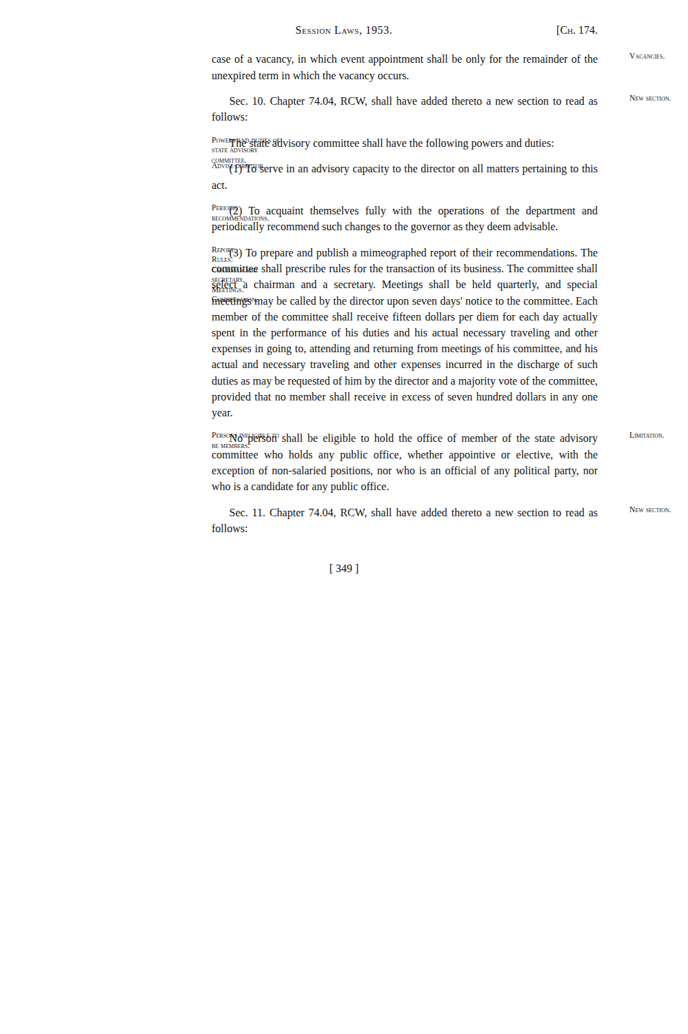Session Laws, 1953.
[Ch. 174.
Vacancies.
case of a vacancy, in which event appointment shall be only for the remainder of the unexpired term in which the vacancy occurs.
New section.
Sec. 10. Chapter 74.04, RCW, shall have added thereto a new section to read as follows:
Powers and duties of state advisory committee.
The state advisory committee shall have the following powers and duties:
Advise director.
(1) To serve in an advisory capacity to the director on all matters pertaining to this act.
Periodic recommendations.
(2) To acquaint themselves fully with the operations of the department and periodically recommend such changes to the governor as they deem advisable.
Report.
Rules.
Chairman and secretary.
Meetings.
Compensation.
(3) To prepare and publish a mimeographed report of their recommendations. The committee shall prescribe rules for the transaction of its business. The committee shall select a chairman and a secretary. Meetings shall be held quarterly, and special meetings may be called by the director upon seven days' notice to the committee. Each member of the committee shall receive fifteen dollars per diem for each day actually spent in the performance of his duties and his actual necessary traveling and other expenses in going to, attending and returning from meetings of his committee, and his actual and necessary traveling and other expenses incurred in the discharge of such duties as may be requested of him by the director and a majority vote of the committee, provided that no member shall receive in excess of seven hundred dollars in any one year.
Limitation.
Persons ineligible to be members.
No person shall be eligible to hold the office of member of the state advisory committee who holds any public office, whether appointive or elective, with the exception of non-salaried positions, nor who is an official of any political party, nor who is a candidate for any public office.
New section.
Sec. 11. Chapter 74.04, RCW, shall have added thereto a new section to read as follows:
[ 349 ]